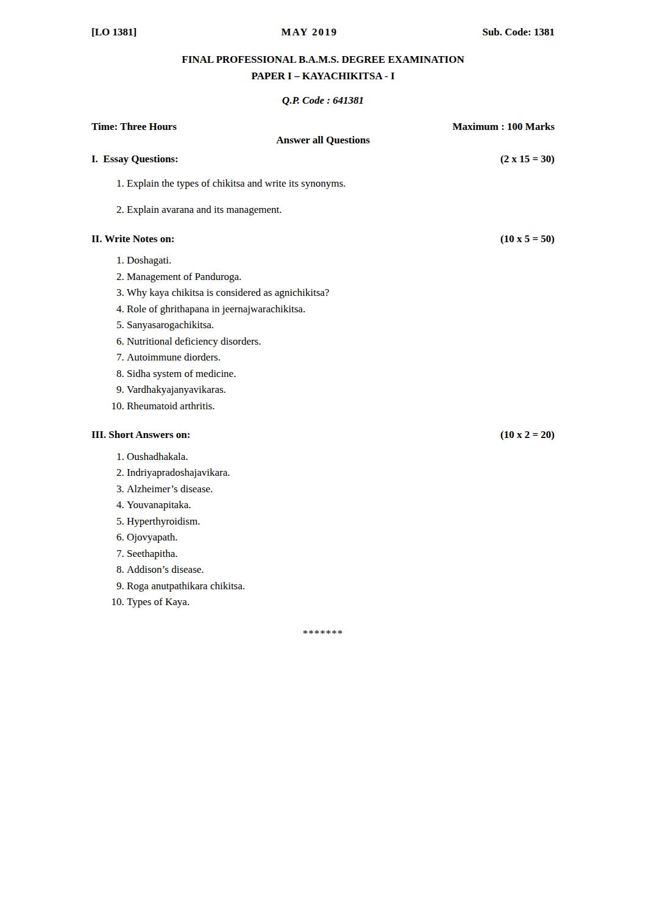[LO 1381] MAY 2019 Sub. Code: 1381
FINAL PROFESSIONAL B.A.M.S. DEGREE EXAMINATION
PAPER I – KAYACHIKITSA - I
Q.P. Code : 641381
Time: Three Hours Maximum : 100 Marks
Answer all Questions
I. Essay Questions: (2 x 15 = 30)
Explain the types of chikitsa and write its synonyms.
Explain avarana and its management.
II. Write Notes on: (10 x 5 = 50)
Doshagati.
Management of Panduroga.
Why kaya chikitsa is considered as agnichikitsa?
Role of ghrithapana in jeernajwarachikitsa.
Sanyasarogachikitsa.
Nutritional deficiency disorders.
Autoimmune diorders.
Sidha system of medicine.
Vardhakyajanyavikaras.
Rheumatoid arthritis.
III. Short Answers on: (10 x 2 = 20)
Oushadhakala.
Indriyapradoshajavikara.
Alzheimer’s disease.
Youvanapitaka.
Hyperthyroidism.
Ojovyapath.
Seethapitha.
Addison’s disease.
Roga anutpathikara chikitsa.
Types of Kaya.
*******